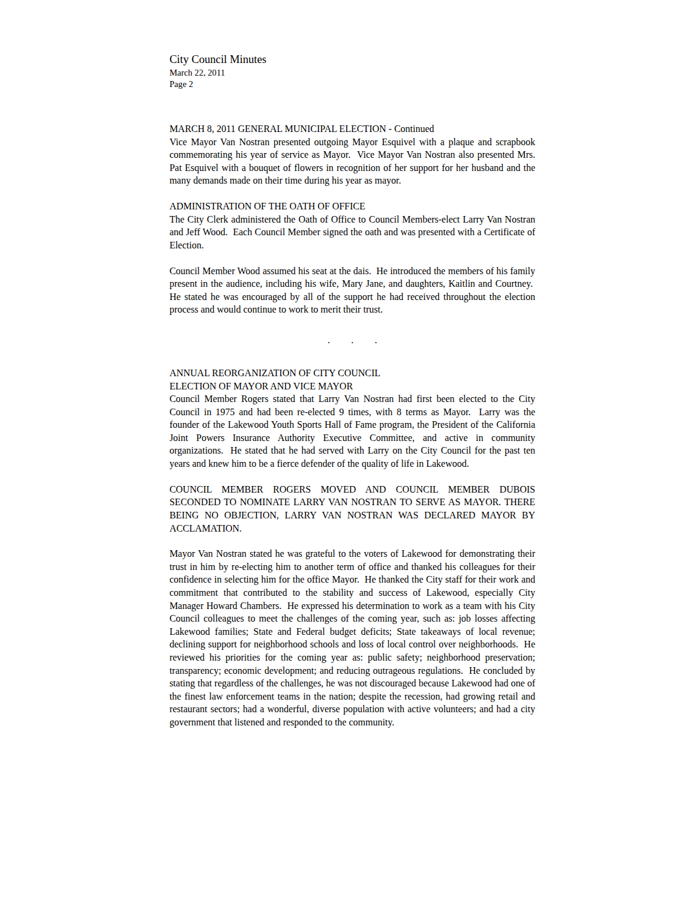City Council Minutes
March 22, 2011
Page 2
MARCH 8, 2011 GENERAL MUNICIPAL ELECTION - Continued
Vice Mayor Van Nostran presented outgoing Mayor Esquivel with a plaque and scrapbook commemorating his year of service as Mayor. Vice Mayor Van Nostran also presented Mrs. Pat Esquivel with a bouquet of flowers in recognition of her support for her husband and the many demands made on their time during his year as mayor.
ADMINISTRATION OF THE OATH OF OFFICE
The City Clerk administered the Oath of Office to Council Members-elect Larry Van Nostran and Jeff Wood. Each Council Member signed the oath and was presented with a Certificate of Election.
Council Member Wood assumed his seat at the dais. He introduced the members of his family present in the audience, including his wife, Mary Jane, and daughters, Kaitlin and Courtney. He stated he was encouraged by all of the support he had received throughout the election process and would continue to work to merit their trust.
...
ANNUAL REORGANIZATION OF CITY COUNCIL
ELECTION OF MAYOR AND VICE MAYOR
Council Member Rogers stated that Larry Van Nostran had first been elected to the City Council in 1975 and had been re-elected 9 times, with 8 terms as Mayor. Larry was the founder of the Lakewood Youth Sports Hall of Fame program, the President of the California Joint Powers Insurance Authority Executive Committee, and active in community organizations. He stated that he had served with Larry on the City Council for the past ten years and knew him to be a fierce defender of the quality of life in Lakewood.
Council Member Rogers moved and Council Member DuBois seconded to nominate Larry Van Nostran to serve as Mayor. There being no objection, Larry Van Nostran was declared Mayor by acclamation.
Mayor Van Nostran stated he was grateful to the voters of Lakewood for demonstrating their trust in him by re-electing him to another term of office and thanked his colleagues for their confidence in selecting him for the office Mayor. He thanked the City staff for their work and commitment that contributed to the stability and success of Lakewood, especially City Manager Howard Chambers. He expressed his determination to work as a team with his City Council colleagues to meet the challenges of the coming year, such as: job losses affecting Lakewood families; State and Federal budget deficits; State takeaways of local revenue; declining support for neighborhood schools and loss of local control over neighborhoods. He reviewed his priorities for the coming year as: public safety; neighborhood preservation; transparency; economic development; and reducing outrageous regulations. He concluded by stating that regardless of the challenges, he was not discouraged because Lakewood had one of the finest law enforcement teams in the nation; despite the recession, had growing retail and restaurant sectors; had a wonderful, diverse population with active volunteers; and had a city government that listened and responded to the community.